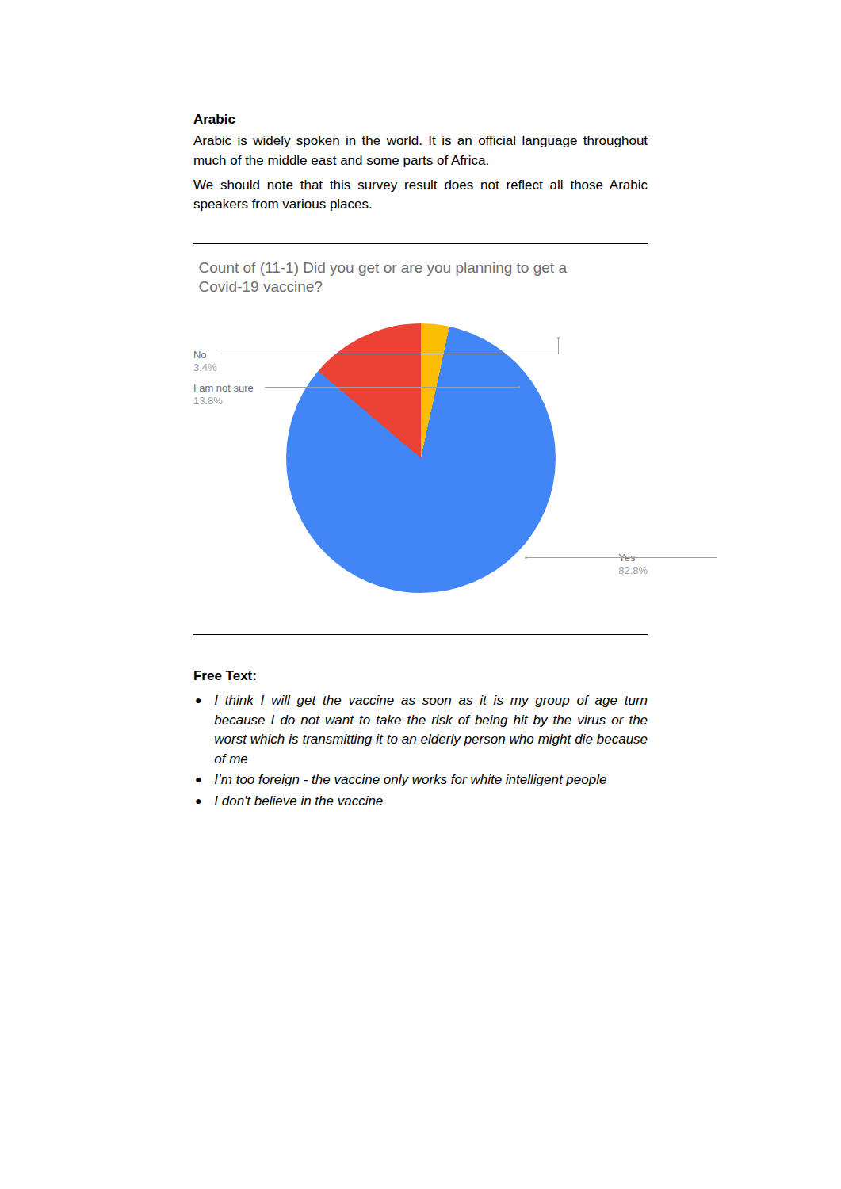Arabic
Arabic is widely spoken in the world. It is an official language throughout much of the middle east and some parts of Africa.
We should note that this survey result does not reflect all those Arabic speakers from various places.
Count of (11-1) Did you get or are you planning to get a
Covid-19 vaccine?
No
3.4%
I am not sure
13.8%
Yes
82.8%
Free Text:
I think I will get the vaccine as soon as it is my group of age turn because I do not want to take the risk of being hit by the virus or the worst which is transmitting it to an elderly person who might die because of me
I’m too foreign - the vaccine only works for white intelligent people
I don't believe in the vaccine